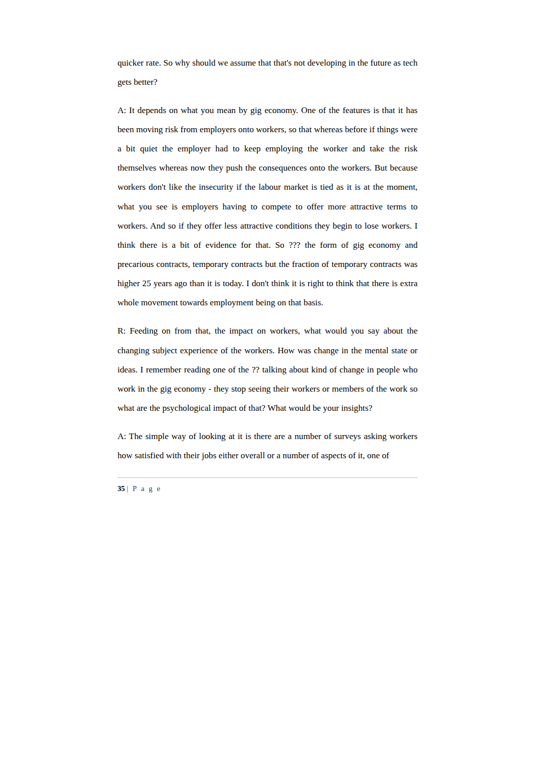quicker rate. So why should we assume that that's not developing in the future as tech gets better?
A: It depends on what you mean by gig economy. One of the features is that it has been moving risk from employers onto workers, so that whereas before if things were a bit quiet the employer had to keep employing the worker and take the risk themselves whereas now they push the consequences onto the workers. But because workers don't like the insecurity if the labour market is tied as it is at the moment, what you see is employers having to compete to offer more attractive terms to workers. And so if they offer less attractive conditions they begin to lose workers. I think there is a bit of evidence for that. So ??? the form of gig economy and precarious contracts, temporary contracts but the fraction of temporary contracts was higher 25 years ago than it is today. I don't think it is right to think that there is extra whole movement towards employment being on that basis.
R: Feeding on from that, the impact on workers, what would you say about the changing subject experience of the workers. How was change in the mental state or ideas. I remember reading one of the ?? talking about kind of change in people who work in the gig economy - they stop seeing their workers or members of the work so what are the psychological impact of that? What would be your insights?
A: The simple way of looking at it is there are a number of surveys asking workers how satisfied with their jobs either overall or a number of aspects of it, one of
35 | P a g e